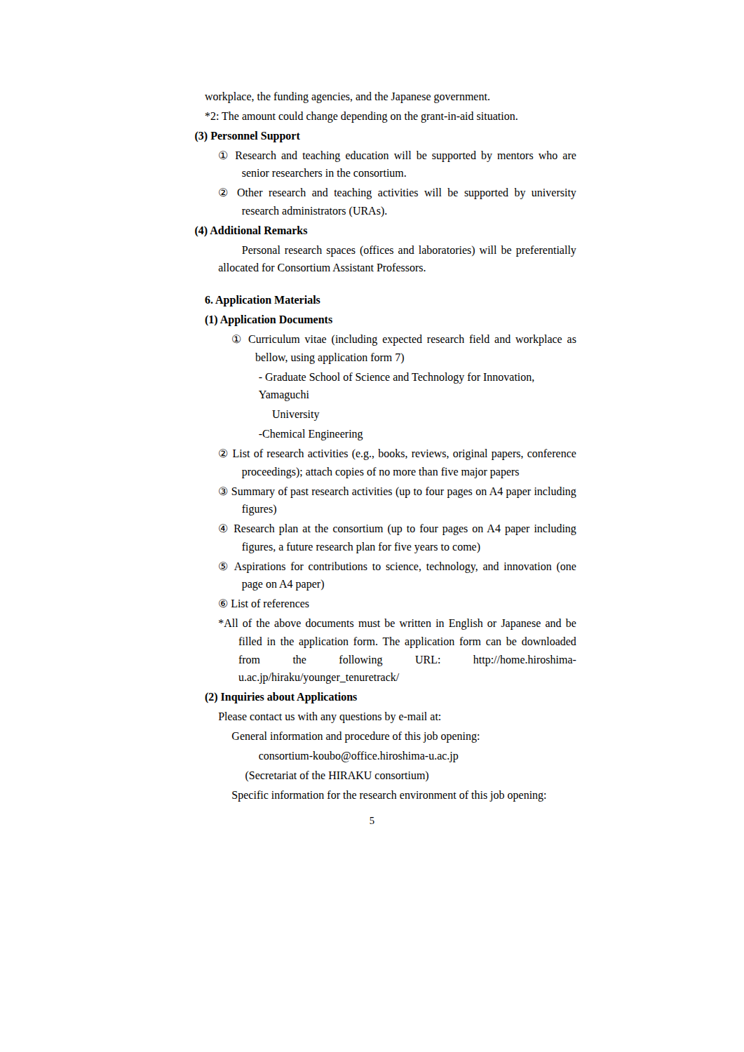workplace, the funding agencies, and the Japanese government.
*2: The amount could change depending on the grant-in-aid situation.
(3) Personnel Support
① Research and teaching education will be supported by mentors who are senior researchers in the consortium.
② Other research and teaching activities will be supported by university research administrators (URAs).
(4) Additional Remarks
Personal research spaces (offices and laboratories) will be preferentially allocated for Consortium Assistant Professors.
6. Application Materials
(1) Application Documents
① Curriculum vitae (including expected research field and workplace as bellow, using application form 7)
- Graduate School of Science and Technology for Innovation, Yamaguchi
University
-Chemical Engineering
② List of research activities (e.g., books, reviews, original papers, conference proceedings); attach copies of no more than five major papers
③ Summary of past research activities (up to four pages on A4 paper including figures)
④ Research plan at the consortium (up to four pages on A4 paper including figures, a future research plan for five years to come)
⑤ Aspirations for contributions to science, technology, and innovation (one page on A4 paper)
⑥ List of references
*All of the above documents must be written in English or Japanese and be filled in the application form. The application form can be downloaded from the following URL: http://home.hiroshima-u.ac.jp/hiraku/younger_tenuretrack/
(2) Inquiries about Applications
Please contact us with any questions by e-mail at:
General information and procedure of this job opening:
consortium-koubo@office.hiroshima-u.ac.jp
(Secretariat of the HIRAKU consortium)
Specific information for the research environment of this job opening:
5